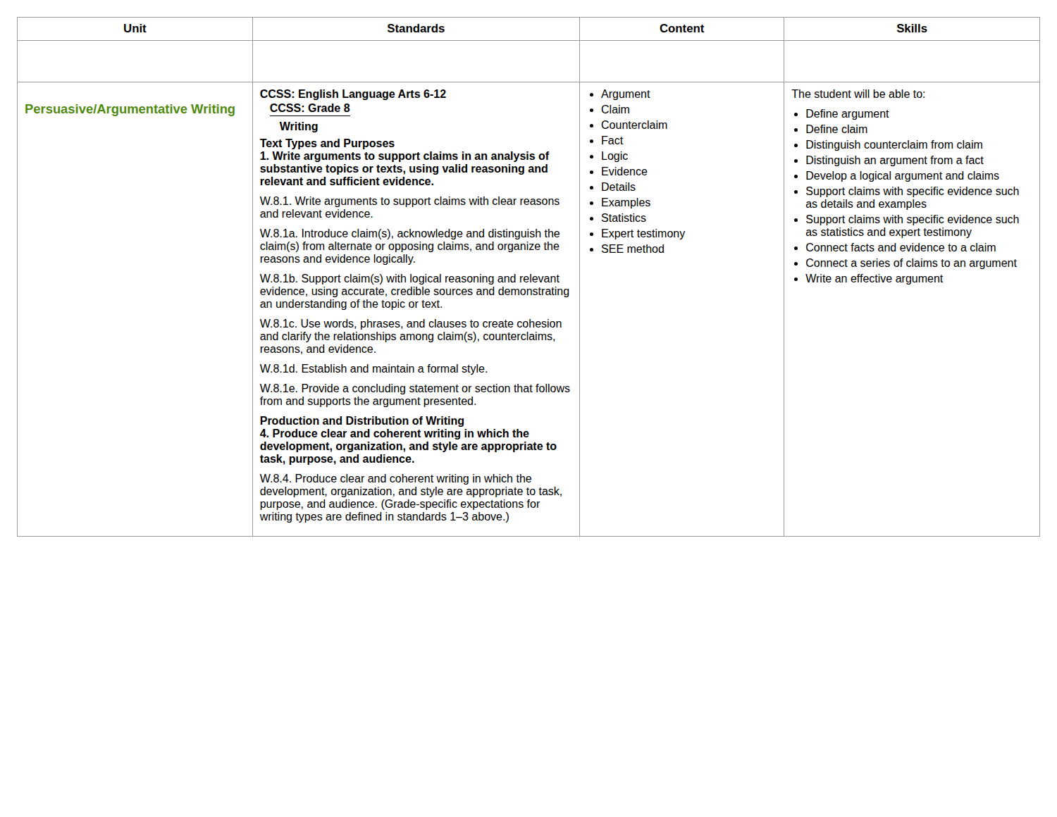| Unit | Standards | Content | Skills |
| --- | --- | --- | --- |
| Persuasive/Argumentative Writing | CCSS: English Language Arts 6-12 CCSS: Grade 8 Writing Text Types and Purposes 1. Write arguments to support claims in an analysis of substantive topics or texts, using valid reasoning and relevant and sufficient evidence. W.8.1. Write arguments to support claims with clear reasons and relevant evidence. W.8.1a. Introduce claim(s), acknowledge and distinguish the claim(s) from alternate or opposing claims, and organize the reasons and evidence logically. W.8.1b. Support claim(s) with logical reasoning and relevant evidence, using accurate, credible sources and demonstrating an understanding of the topic or text. W.8.1c. Use words, phrases, and clauses to create cohesion and clarify the relationships among claim(s), counterclaims, reasons, and evidence. W.8.1d. Establish and maintain a formal style. W.8.1e. Provide a concluding statement or section that follows from and supports the argument presented. Production and Distribution of Writing 4. Produce clear and coherent writing in which the development, organization, and style are appropriate to task, purpose, and audience. W.8.4. Produce clear and coherent writing in which the development, organization, and style are appropriate to task, purpose, and audience. (Grade-specific expectations for writing types are defined in standards 1–3 above.) | Argument Claim Counterclaim Fact Logic Evidence Details Examples Statistics Expert testimony SEE method | The student will be able to: Define argument Define claim Distinguish counterclaim from claim Distinguish an argument from a fact Develop a logical argument and claims Support claims with specific evidence such as details and examples Support claims with specific evidence such as statistics and expert testimony Connect facts and evidence to a claim Connect a series of claims to an argument Write an effective argument |